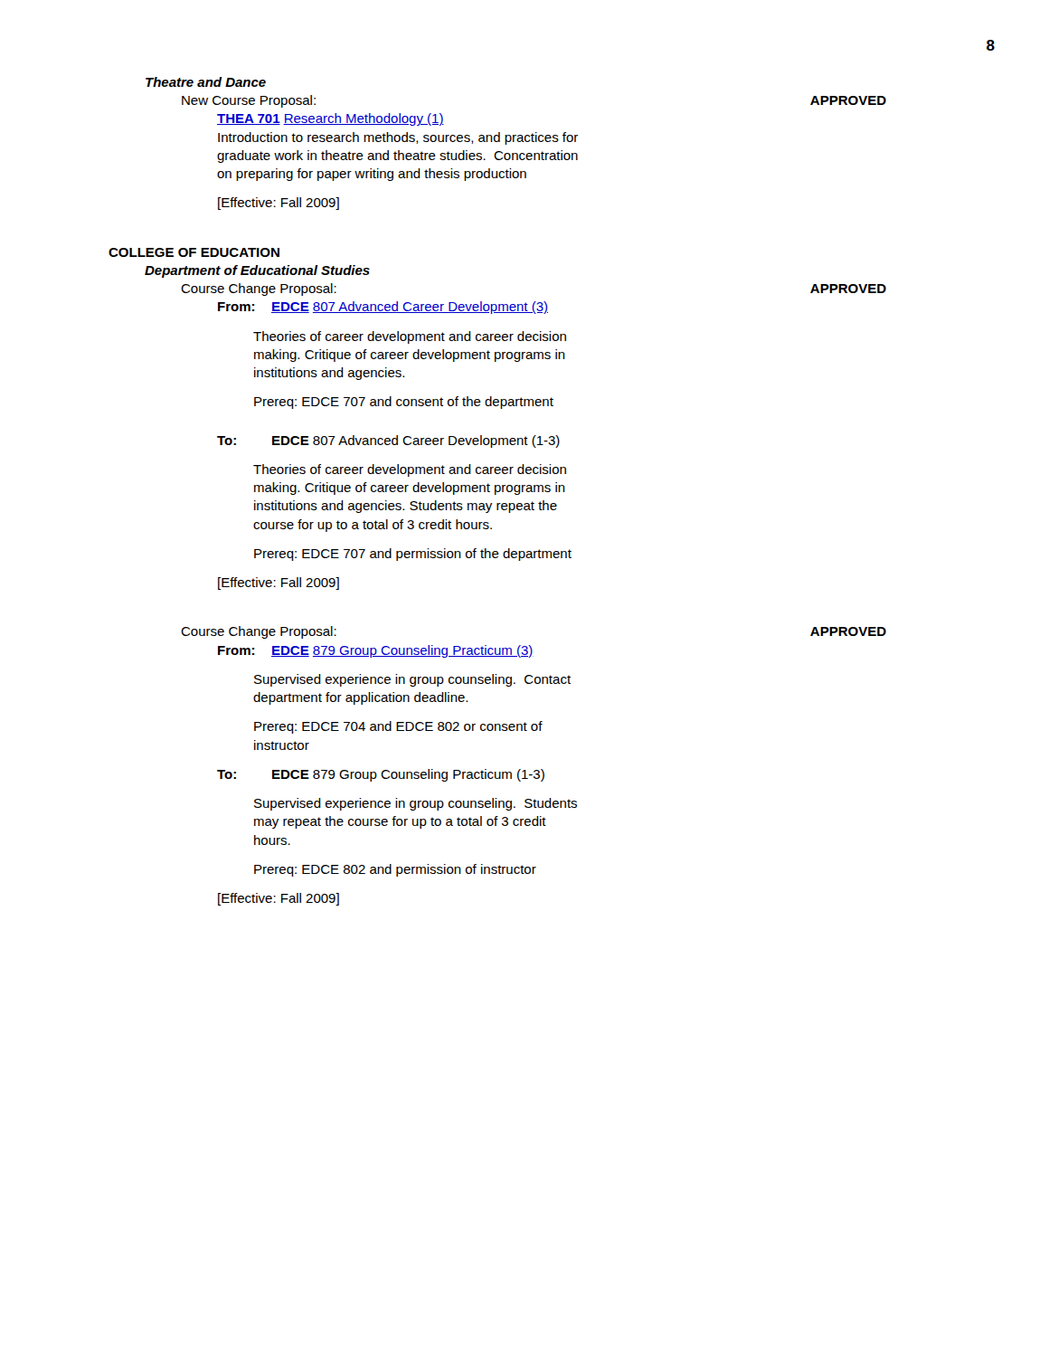8
Theatre and Dance
New Course Proposal: APPROVED
THEA 701 Research Methodology (1)
Introduction to research methods, sources, and practices for
graduate work in theatre and theatre studies. Concentration
on preparing for paper writing and thesis production
[Effective: Fall 2009]
COLLEGE OF EDUCATION
Department of Educational Studies
Course Change Proposal: APPROVED
From: EDCE 807 Advanced Career Development (3)
Theories of career development and career decision
making. Critique of career development programs in
institutions and agencies.
Prereq: EDCE 707 and consent of the department
To: EDCE 807 Advanced Career Development (1-3)
Theories of career development and career decision
making. Critique of career development programs in
institutions and agencies. Students may repeat the
course for up to a total of 3 credit hours.
Prereq: EDCE 707 and permission of the department
[Effective: Fall 2009]
Course Change Proposal: APPROVED
From: EDCE 879 Group Counseling Practicum (3)
Supervised experience in group counseling. Contact
department for application deadline.
Prereq: EDCE 704 and EDCE 802 or consent of
instructor
To: EDCE 879 Group Counseling Practicum (1-3)
Supervised experience in group counseling. Students
may repeat the course for up to a total of 3 credit
hours.
Prereq: EDCE 802 and permission of instructor
[Effective: Fall 2009]